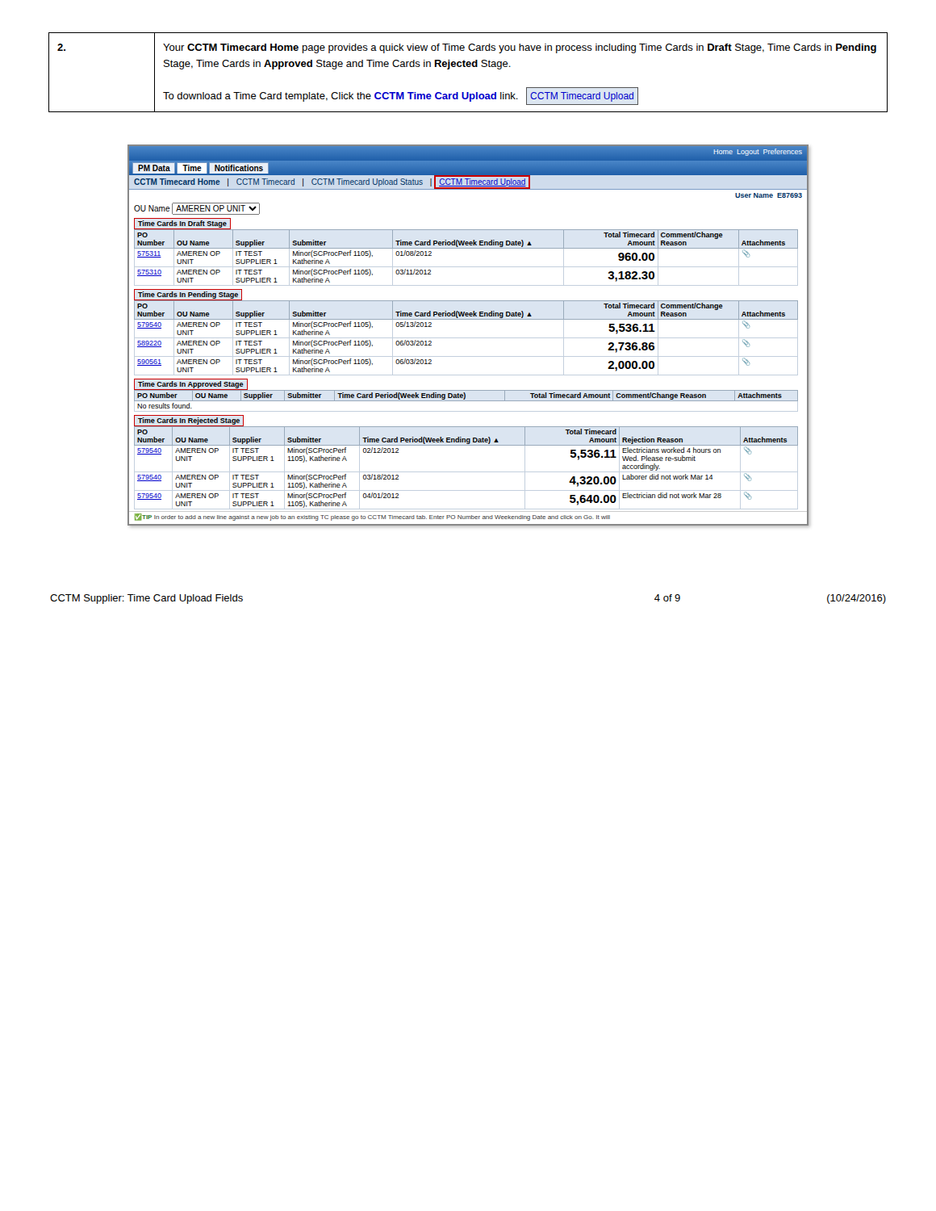| 2. | Your CCTM Timecard Home page provides a quick view of Time Cards you have in process including Time Cards in Draft Stage, Time Cards in Pending Stage, Time Cards in Approved Stage and Time Cards in Rejected Stage. To download a Time Card template, Click the CCTM Time Card Upload link. CCTM Timecard Upload |
Home Logout Preferences
PM Data Time Notifications
CCTM Timecard Home | CCTM Timecard | CCTM Timecard Upload Status | CCTM Timecard Upload
User Name E87693
OU Name AMEREN OP UNIT
Time Cards In Draft Stage
| PO Number | OU Name | Supplier | Submitter | Time Card Period(Week Ending Date) ▲ | Total Timecard Amount | Comment/Change Reason | Attachments |
| --- | --- | --- | --- | --- | --- | --- | --- |
| 575311 | AMEREN OP UNIT | IT TEST SUPPLIER 1 | Minor(SCProcPerf 1105), Katherine A | 01/08/2012 | 960.00 | | 📎 |
| 575310 | AMEREN OP UNIT | IT TEST SUPPLIER 1 | Minor(SCProcPerf 1105), Katherine A | 03/11/2012 | 3,182.30 | | |
Time Cards In Pending Stage
| PO Number | OU Name | Supplier | Submitter | Time Card Period(Week Ending Date) ▲ | Total Timecard Amount | Comment/Change Reason | Attachments |
| --- | --- | --- | --- | --- | --- | --- | --- |
| 579540 | AMEREN OP UNIT | IT TEST SUPPLIER 1 | Minor(SCProcPerf 1105), Katherine A | 05/13/2012 | 5,536.11 | | 📎 |
| 589220 | AMEREN OP UNIT | IT TEST SUPPLIER 1 | Minor(SCProcPerf 1105), Katherine A | 06/03/2012 | 2,736.86 | | 📎 |
| 590561 | AMEREN OP UNIT | IT TEST SUPPLIER 1 | Minor(SCProcPerf 1105), Katherine A | 06/03/2012 | 2,000.00 | | 📎 |
Time Cards In Approved Stage
| PO Number | OU Name | Supplier | Submitter | Time Card Period(Week Ending Date) | Total Timecard Amount | Comment/Change Reason | Attachments |
| --- | --- | --- | --- | --- | --- | --- | --- |
| No results found. |
Time Cards In Rejected Stage
| PO Number | OU Name | Supplier | Submitter | Time Card Period(Week Ending Date) ▲ | Total Timecard Amount | Rejection Reason | Attachments |
| --- | --- | --- | --- | --- | --- | --- | --- |
| 579540 | AMEREN OP UNIT | IT TEST SUPPLIER 1 | Minor(SCProcPerf 1105), Katherine A | 02/12/2012 | 5,536.11 | Electricians worked 4 hours on Wed. Please re-submit accordingly. | 📎 |
| 579540 | AMEREN OP UNIT | IT TEST SUPPLIER 1 | Minor(SCProcPerf 1105), Katherine A | 03/18/2012 | 4,320.00 | Laborer did not work Mar 14 | 📎 |
| 579540 | AMEREN OP UNIT | IT TEST SUPPLIER 1 | Minor(SCProcPerf 1105), Katherine A | 04/01/2012 | 5,640.00 | Electrician did not work Mar 28 | 📎 |
✅TIP In order to add a new line against a new job to an existing TC please go to CCTM Timecard tab. Enter PO Number and Weekending Date and click on Go. It will
| CCTM Supplier: Time Card Upload Fields | 4 of 9 | (10/24/2016) |